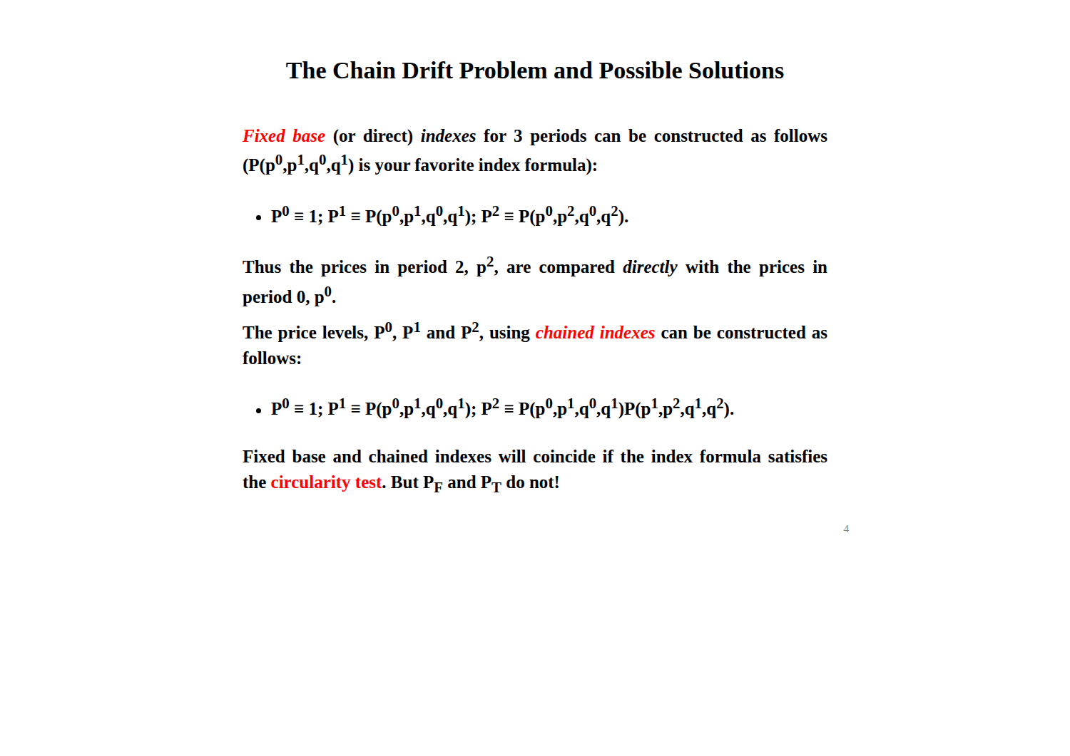The Chain Drift Problem and Possible Solutions
Fixed base (or direct) indexes for 3 periods can be constructed as follows (P(p0,p1,q0,q1) is your favorite index formula):
P0 ≡ 1; P1 ≡ P(p0,p1,q0,q1); P2 ≡ P(p0,p2,q0,q2).
Thus the prices in period 2, p2, are compared directly with the prices in period 0, p0.
The price levels, P0, P1 and P2, using chained indexes can be constructed as follows:
P0 ≡ 1; P1 ≡ P(p0,p1,q0,q1); P2 ≡ P(p0,p1,q0,q1)P(p1,p2,q1,q2).
Fixed base and chained indexes will coincide if the index formula satisfies the circularity test. But PF and PT do not!
4